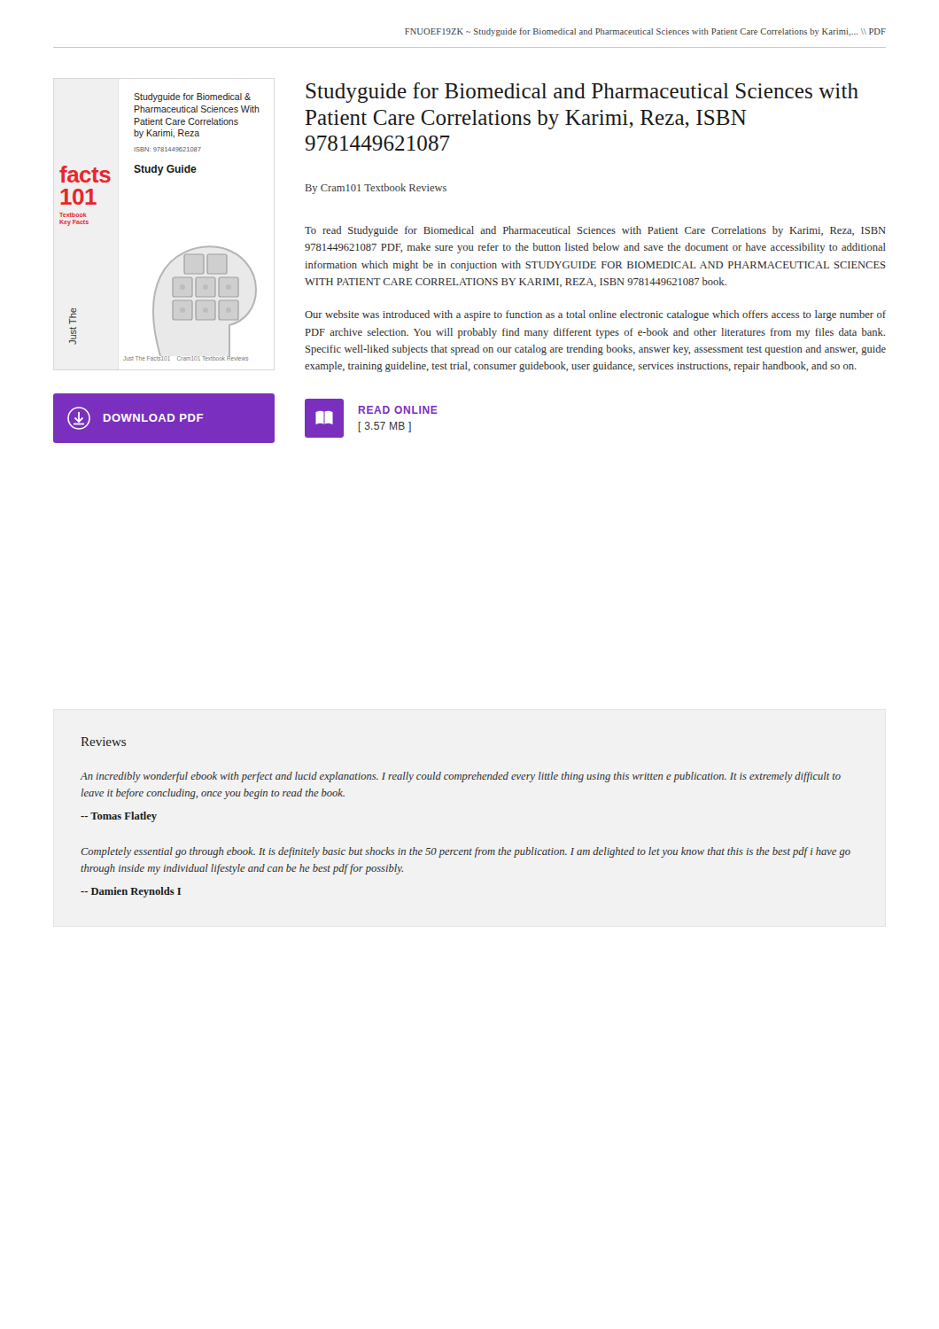FNUOEF19ZK ~ Studyguide for Biomedical and Pharmaceutical Sciences with Patient Care Correlations by Karimi,... \\ PDF
facts
101
Textbook
Key Facts
Just The
Studyguide for Biomedical &
Pharmaceutical Sciences With
Patient Care Correlations
by Karimi, Reza
ISBN: 9781449621087
Study Guide
Just The Facts101 Cram101 Textbook Reviews
DOWNLOAD PDF
Studyguide for Biomedical and Pharmaceutical Sciences with Patient Care Correlations by Karimi, Reza, ISBN 9781449621087
By Cram101 Textbook Reviews
To read Studyguide for Biomedical and Pharmaceutical Sciences with Patient Care Correlations by Karimi, Reza, ISBN 9781449621087 PDF, make sure you refer to the button listed below and save the document or have accessibility to additional information which might be in conjuction with Studyguide for Biomedical and Pharmaceutical Sciences with Patient Care Correlations by Karimi, Reza, ISBN 9781449621087 book.
Our website was introduced with a aspire to function as a total online electronic catalogue which offers access to large number of PDF archive selection. You will probably find many different types of e-book and other literatures from my files data bank. Specific well-liked subjects that spread on our catalog are trending books, answer key, assessment test question and answer, guide example, training guideline, test trial, consumer guidebook, user guidance, services instructions, repair handbook, and so on.
READ ONLINE
[ 3.57 MB ]
Reviews
An incredibly wonderful ebook with perfect and lucid explanations. I really could comprehended every little thing using this written e publication. It is extremely difficult to leave it before concluding, once you begin to read the book.
-- Tomas Flatley
Completely essential go through ebook. It is definitely basic but shocks in the 50 percent from the publication. I am delighted to let you know that this is the best pdf i have go through inside my individual lifestyle and can be he best pdf for possibly.
-- Damien Reynolds I